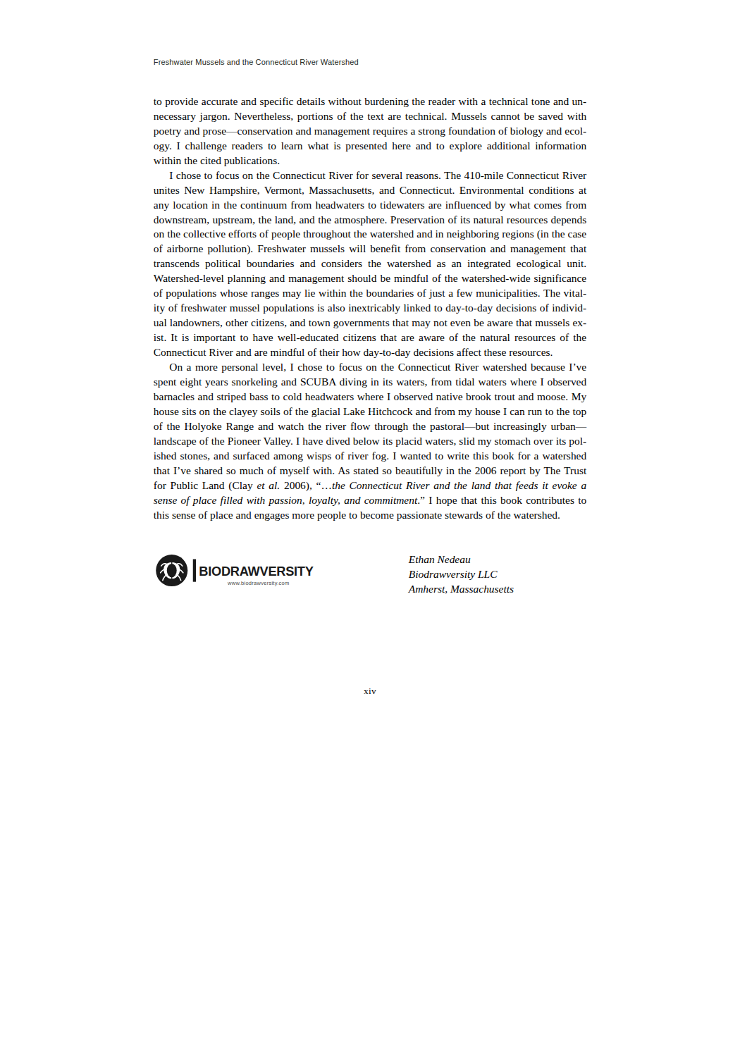Freshwater Mussels and the Connecticut River Watershed
to provide accurate and specific details without burdening the reader with a technical tone and unnecessary jargon. Nevertheless, portions of the text are technical. Mussels cannot be saved with poetry and prose—conservation and management requires a strong foundation of biology and ecology. I challenge readers to learn what is presented here and to explore additional information within the cited publications.
I chose to focus on the Connecticut River for several reasons. The 410-mile Connecticut River unites New Hampshire, Vermont, Massachusetts, and Connecticut. Environmental conditions at any location in the continuum from headwaters to tidewaters are influenced by what comes from downstream, upstream, the land, and the atmosphere. Preservation of its natural resources depends on the collective efforts of people throughout the watershed and in neighboring regions (in the case of airborne pollution). Freshwater mussels will benefit from conservation and management that transcends political boundaries and considers the watershed as an integrated ecological unit. Watershed-level planning and management should be mindful of the watershed-wide significance of populations whose ranges may lie within the boundaries of just a few municipalities. The vitality of freshwater mussel populations is also inextricably linked to day-to-day decisions of individual landowners, other citizens, and town governments that may not even be aware that mussels exist. It is important to have well-educated citizens that are aware of the natural resources of the Connecticut River and are mindful of their how day-to-day decisions affect these resources.
On a more personal level, I chose to focus on the Connecticut River watershed because I’ve spent eight years snorkeling and SCUBA diving in its waters, from tidal waters where I observed barnacles and striped bass to cold headwaters where I observed native brook trout and moose. My house sits on the clayey soils of the glacial Lake Hitchcock and from my house I can run to the top of the Holyoke Range and watch the river flow through the pastoral—but increasingly urban—landscape of the Pioneer Valley. I have dived below its placid waters, slid my stomach over its polished stones, and surfaced among wisps of river fog. I wanted to write this book for a watershed that I’ve shared so much of myself with. As stated so beautifully in the 2006 report by The Trust for Public Land (Clay et al. 2006), “…the Connecticut River and the land that feeds it evoke a sense of place filled with passion, loyalty, and commitment.” I hope that this book contributes to this sense of place and engages more people to become passionate stewards of the watershed.
BIODRAWVERSITY www.biodrawversity.com
Ethan Nedeau
Biodrawversity LLC
Amherst, Massachusetts
xiv